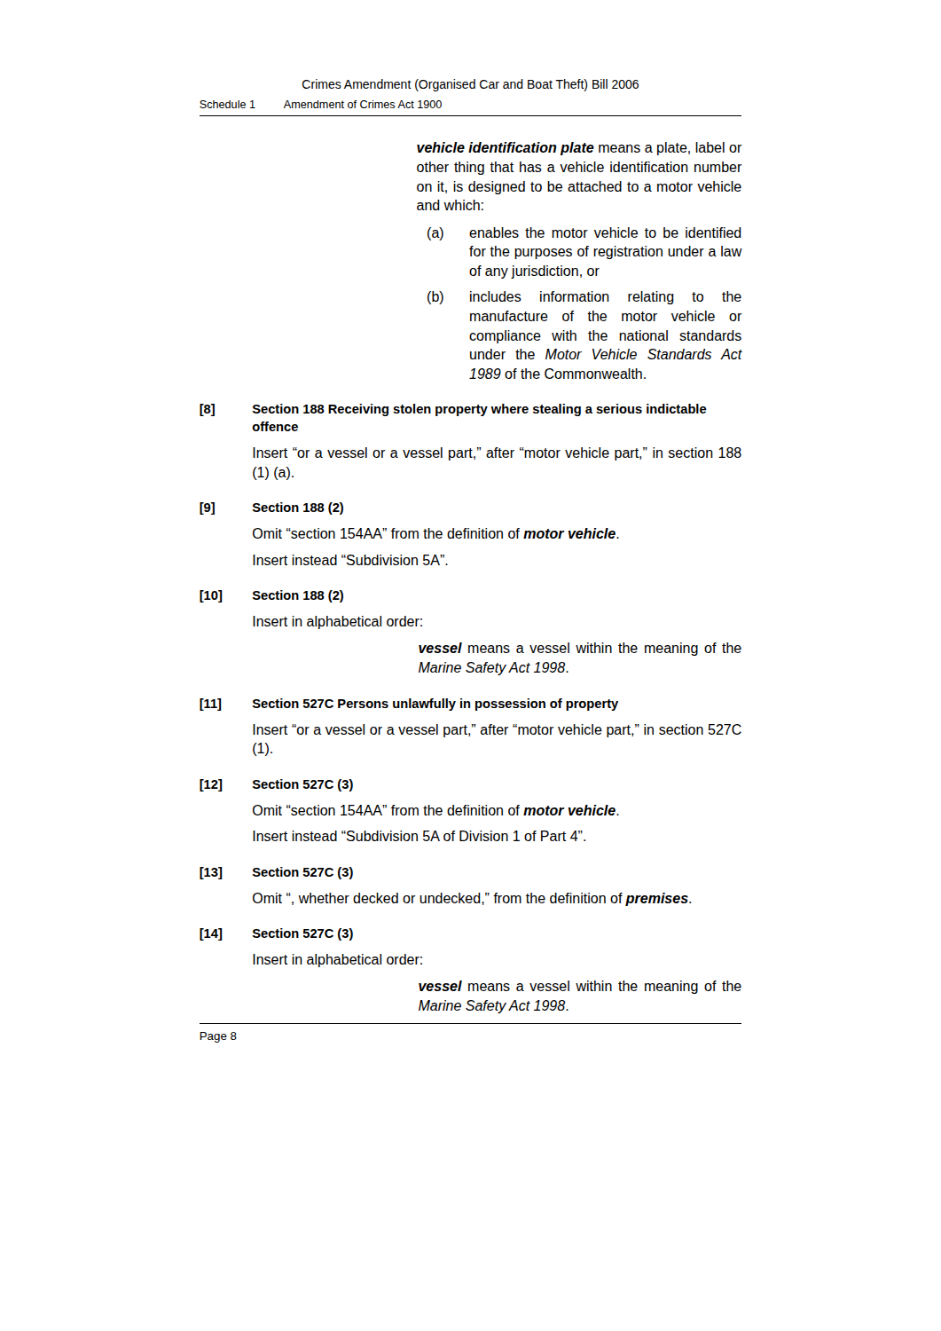Crimes Amendment (Organised Car and Boat Theft) Bill 2006
Schedule 1 Amendment of Crimes Act 1900
vehicle identification plate means a plate, label or other thing that has a vehicle identification number on it, is designed to be attached to a motor vehicle and which:
(a) enables the motor vehicle to be identified for the purposes of registration under a law of any jurisdiction, or
(b) includes information relating to the manufacture of the motor vehicle or compliance with the national standards under the Motor Vehicle Standards Act 1989 of the Commonwealth.
[8] Section 188 Receiving stolen property where stealing a serious indictable offence
Insert “or a vessel or a vessel part,” after “motor vehicle part,” in section 188 (1) (a).
[9] Section 188 (2)
Omit “section 154AA” from the definition of motor vehicle.
Insert instead “Subdivision 5A”.
[10] Section 188 (2)
Insert in alphabetical order:
vessel means a vessel within the meaning of the Marine Safety Act 1998.
[11] Section 527C Persons unlawfully in possession of property
Insert “or a vessel or a vessel part,” after “motor vehicle part,” in section 527C (1).
[12] Section 527C (3)
Omit “section 154AA” from the definition of motor vehicle.
Insert instead “Subdivision 5A of Division 1 of Part 4”.
[13] Section 527C (3)
Omit “, whether decked or undecked,” from the definition of premises.
[14] Section 527C (3)
Insert in alphabetical order:
vessel means a vessel within the meaning of the Marine Safety Act 1998.
Page 8